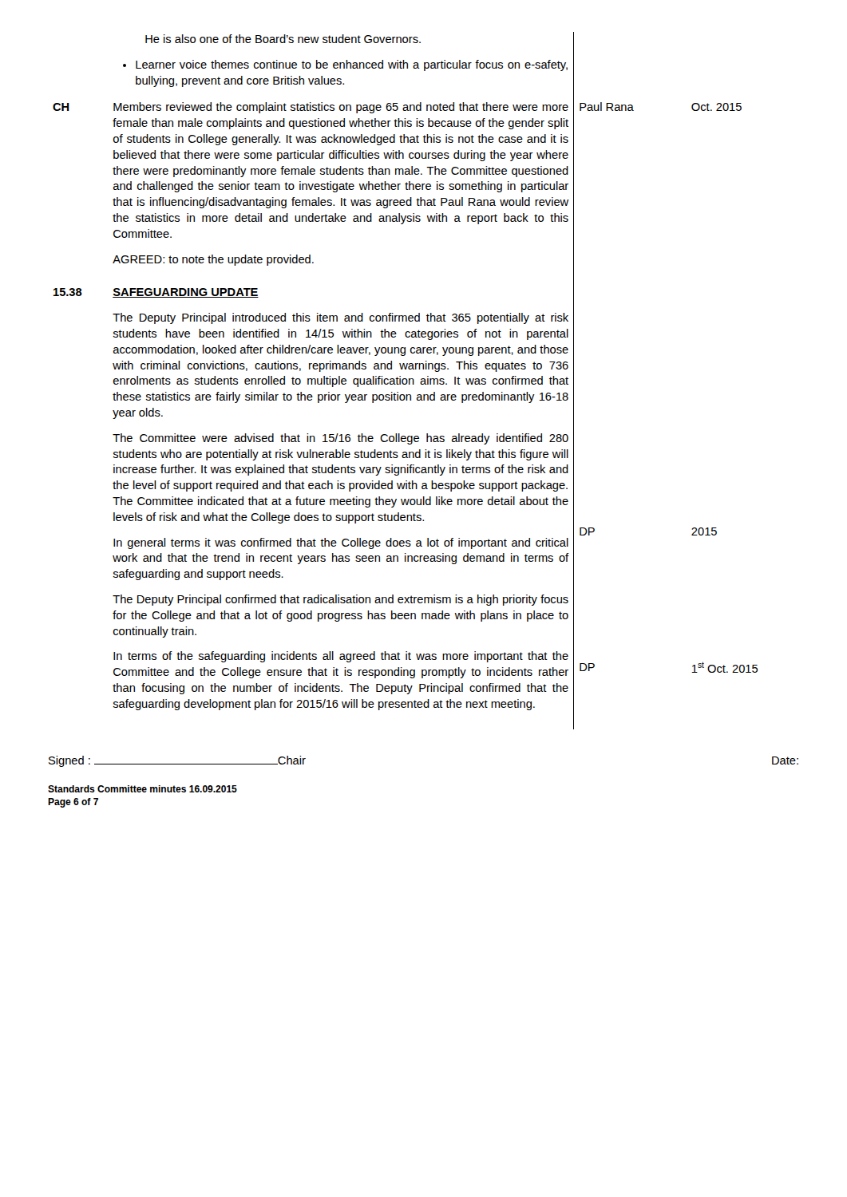| | He is also one of the Board’s new student Governors. Learner voice themes continue to be enhanced with a particular focus on e-safety, bullying, prevent and core British values. | | |
| CH | Members reviewed the complaint statistics on page 65 and noted that there were more female than male complaints and questioned whether this is because of the gender split of students in College generally. It was acknowledged that this is not the case and it is believed that there were some particular difficulties with courses during the year where there were predominantly more female students than male. The Committee questioned and challenged the senior team to investigate whether there is something in particular that is influencing/disadvantaging females. It was agreed that Paul Rana would review the statistics in more detail and undertake and analysis with a report back to this Committee. AGREED: to note the update provided. | Paul Rana | Oct. 2015 |
| 15.38 | SAFEGUARDING UPDATE The Deputy Principal introduced this item and confirmed that 365 potentially at risk students have been identified in 14/15 within the categories of not in parental accommodation, looked after children/care leaver, young carer, young parent, and those with criminal convictions, cautions, reprimands and warnings. This equates to 736 enrolments as students enrolled to multiple qualification aims. It was confirmed that these statistics are fairly similar to the prior year position and are predominantly 16-18 year olds. The Committee were advised that in 15/16 the College has already identified 280 students who are potentially at risk vulnerable students and it is likely that this figure will increase further. It was explained that students vary significantly in terms of the risk and the level of support required and that each is provided with a bespoke support package. The Committee indicated that at a future meeting they would like more detail about the levels of risk and what the College does to support students. In general terms it was confirmed that the College does a lot of important and critical work and that the trend in recent years has seen an increasing demand in terms of safeguarding and support needs. The Deputy Principal confirmed that radicalisation and extremism is a high priority focus for the College and that a lot of good progress has been made with plans in place to continually train. In terms of the safeguarding incidents all agreed that it was more important that the Committee and the College ensure that it is responding promptly to incidents rather than focusing on the number of incidents. The Deputy Principal confirmed that the safeguarding development plan for 2015/16 will be presented at the next meeting. | DP DP | 2015 1 st Oct. 2015 |
Signed : Chair Date:
Standards Committee minutes 16.09.2015
Page 6 of 7